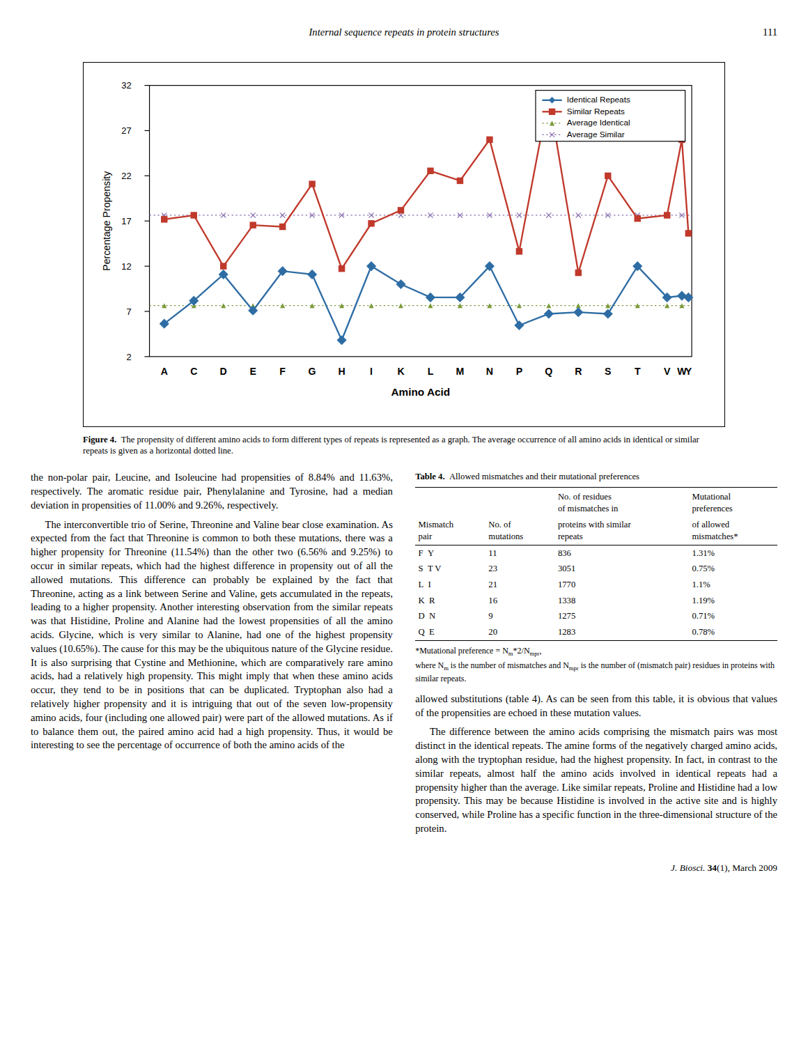Internal sequence repeats in protein structures 111
32 27 22 17 12 7 2 Percentage Propensity A C D E F G H I K L M N P Q R S T V W Y Amino Acid Identical Repeats Similar Repeats Average Identical Average Similar
Figure 4. The propensity of different amino acids to form different types of repeats is represented as a graph. The average occurrence of all amino acids in identical or similar repeats is given as a horizontal dotted line.
the non-polar pair, Leucine, and Isoleucine had propensities of 8.84% and 11.63%, respectively. The aromatic residue pair, Phenylalanine and Tyrosine, had a median deviation in propensities of 11.00% and 9.26%, respectively.
The interconvertible trio of Serine, Threonine and Valine bear close examination. As expected from the fact that Threonine is common to both these mutations, there was a higher propensity for Threonine (11.54%) than the other two (6.56% and 9.25%) to occur in similar repeats, which had the highest difference in propensity out of all the allowed mutations. This difference can probably be explained by the fact that Threonine, acting as a link between Serine and Valine, gets accumulated in the repeats, leading to a higher propensity. Another interesting observation from the similar repeats was that Histidine, Proline and Alanine had the lowest propensities of all the amino acids. Glycine, which is very similar to Alanine, had one of the highest propensity values (10.65%). The cause for this may be the ubiquitous nature of the Glycine residue. It is also surprising that Cystine and Methionine, which are comparatively rare amino acids, had a relatively high propensity. This might imply that when these amino acids occur, they tend to be in positions that can be duplicated. Tryptophan also had a relatively higher propensity and it is intriguing that out of the seven low-propensity amino acids, four (including one allowed pair) were part of the allowed mutations. As if to balance them out, the paired amino acid had a high propensity. Thus, it would be interesting to see the percentage of occurrence of both the amino acids of the
Table 4. Allowed mismatches and their mutational preferences
| | | No. of residues of mismatches in | Mutational preferences |
| --- | --- | --- | --- |
| Mismatch pair | No. of mutations | proteins with similar repeats | of allowed mismatches* |
| F Y | 11 | 836 | 1.31% |
| S T V | 23 | 3051 | 0.75% |
| L I | 21 | 1770 | 1.1% |
| K R | 16 | 1338 | 1.19% |
| D N | 9 | 1275 | 0.71% |
| Q E | 20 | 1283 | 0.78% |
*Mutational preference = Nm*2/Nmpr,
where Nm is the number of mismatches and Nmpr is the number of (mismatch pair) residues in proteins with similar repeats.
allowed substitutions (table 4). As can be seen from this table, it is obvious that values of the propensities are echoed in these mutation values.
The difference between the amino acids comprising the mismatch pairs was most distinct in the identical repeats. The amine forms of the negatively charged amino acids, along with the tryptophan residue, had the highest propensity. In fact, in contrast to the similar repeats, almost half the amino acids involved in identical repeats had a propensity higher than the average. Like similar repeats, Proline and Histidine had a low propensity. This may be because Histidine is involved in the active site and is highly conserved, while Proline has a specific function in the three-dimensional structure of the protein.
J. Biosci. 34(1), March 2009